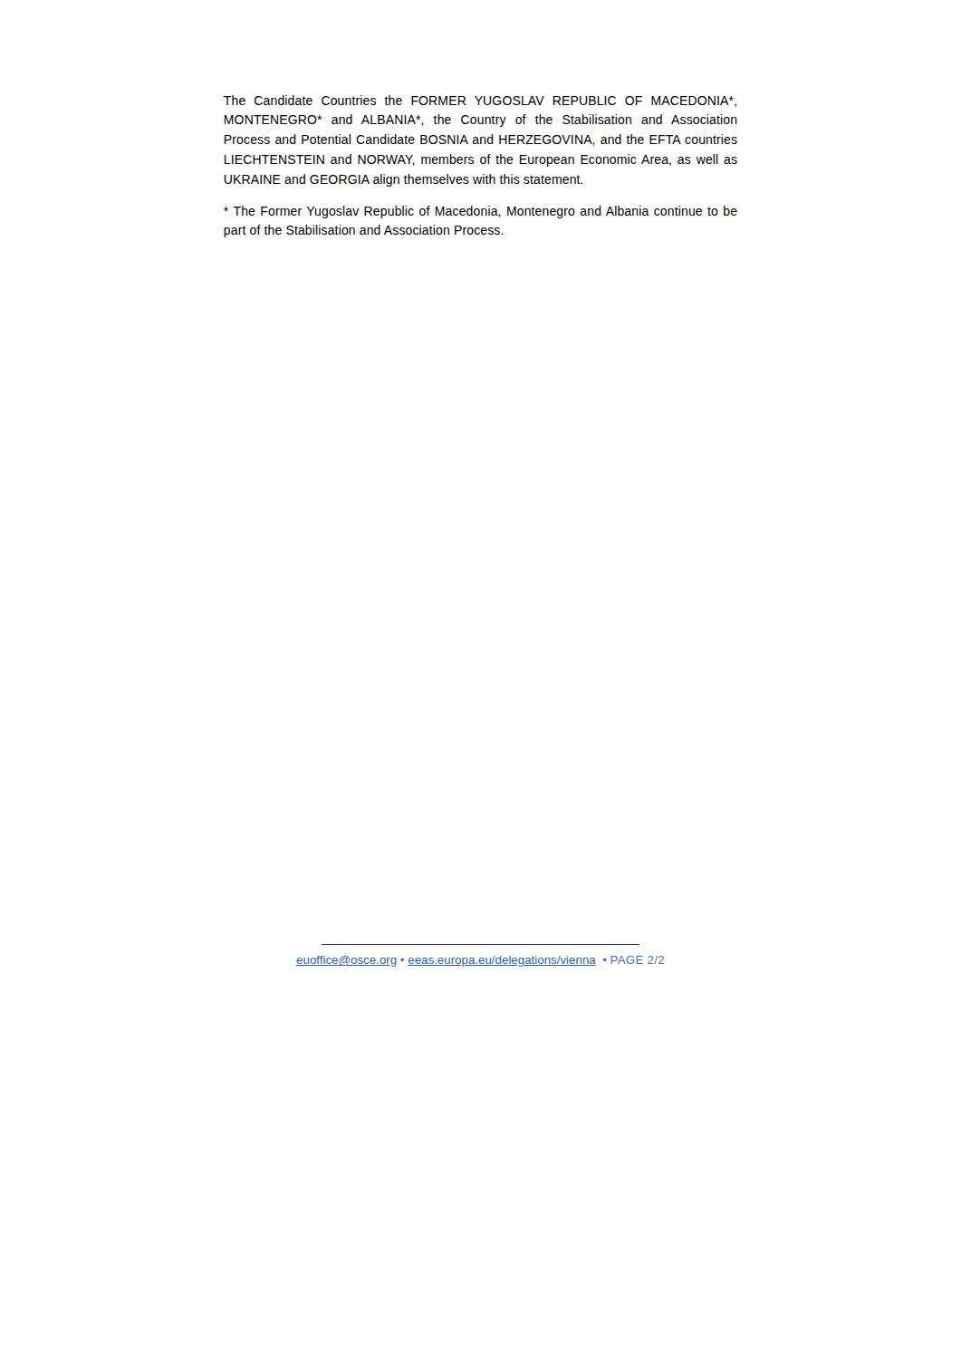The Candidate Countries the FORMER YUGOSLAV REPUBLIC OF MACEDONIA*, MONTENEGRO* and ALBANIA*, the Country of the Stabilisation and Association Process and Potential Candidate BOSNIA and HERZEGOVINA, and the EFTA countries LIECHTENSTEIN and NORWAY, members of the European Economic Area, as well as UKRAINE and GEORGIA align themselves with this statement.
* The Former Yugoslav Republic of Macedonia, Montenegro and Albania continue to be part of the Stabilisation and Association Process.
euoffice@osce.org • eeas.europa.eu/delegations/vienna • PAGE 2/2